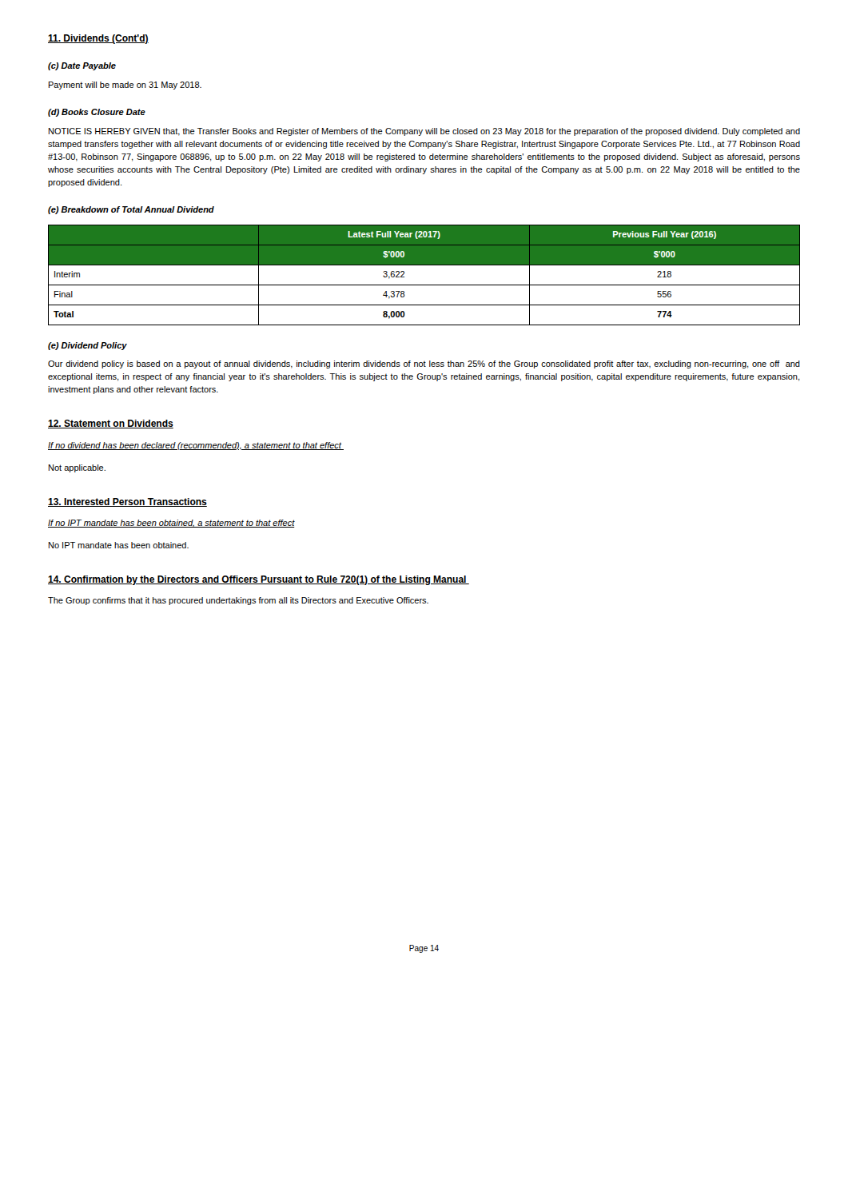11. Dividends (Cont'd)
(c) Date Payable
Payment will be made on 31 May 2018.
(d) Books Closure Date
NOTICE IS HEREBY GIVEN that, the Transfer Books and Register of Members of the Company will be closed on 23 May 2018 for the preparation of the proposed dividend. Duly completed and stamped transfers together with all relevant documents of or evidencing title received by the Company's Share Registrar, Intertrust Singapore Corporate Services Pte. Ltd., at 77 Robinson Road #13-00, Robinson 77, Singapore 068896, up to 5.00 p.m. on 22 May 2018 will be registered to determine shareholders' entitlements to the proposed dividend. Subject as aforesaid, persons whose securities accounts with The Central Depository (Pte) Limited are credited with ordinary shares in the capital of the Company as at 5.00 p.m. on 22 May 2018 will be entitled to the proposed dividend.
(e) Breakdown of Total Annual Dividend
| | Latest Full Year (2017) | Previous Full Year (2016) |
| --- | --- | --- |
| | $'000 | $'000 |
| Interim | 3,622 | 218 |
| Final | 4,378 | 556 |
| Total | 8,000 | 774 |
(e) Dividend Policy
Our dividend policy is based on a payout of annual dividends, including interim dividends of not less than 25% of the Group consolidated profit after tax, excluding non-recurring, one off and exceptional items, in respect of any financial year to it's shareholders. This is subject to the Group's retained earnings, financial position, capital expenditure requirements, future expansion, investment plans and other relevant factors.
12. Statement on Dividends
If no dividend has been declared (recommended), a statement to that effect
Not applicable.
13. Interested Person Transactions
If no IPT mandate has been obtained, a statement to that effect
No IPT mandate has been obtained.
14. Confirmation by the Directors and Officers Pursuant to Rule 720(1) of the Listing Manual
The Group confirms that it has procured undertakings from all its Directors and Executive Officers.
Page 14